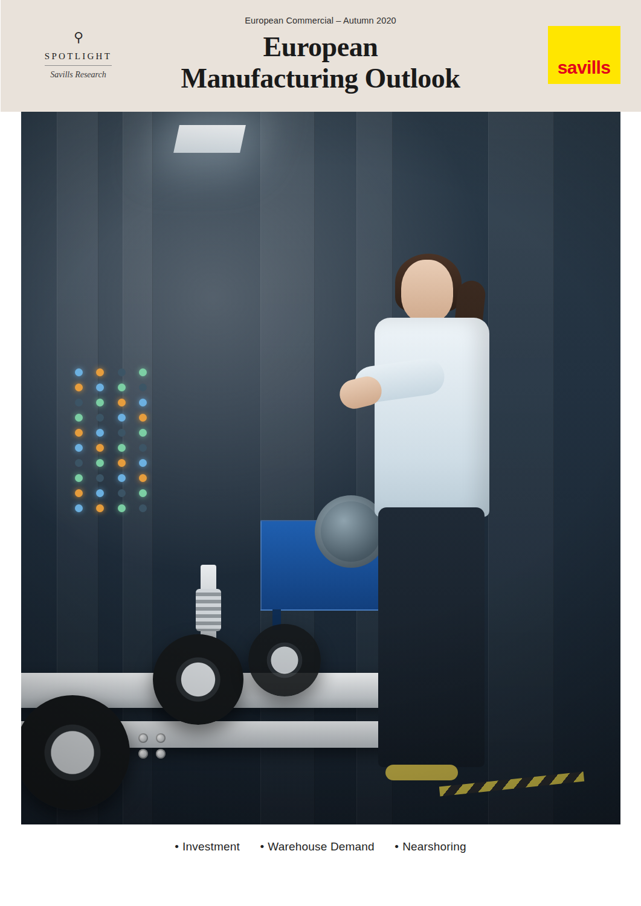⚲ Spotlight Savills Research
European Commercial – Autumn 2020
European
Manufacturing Outlook
savills
•Investment •Warehouse Demand •Nearshoring